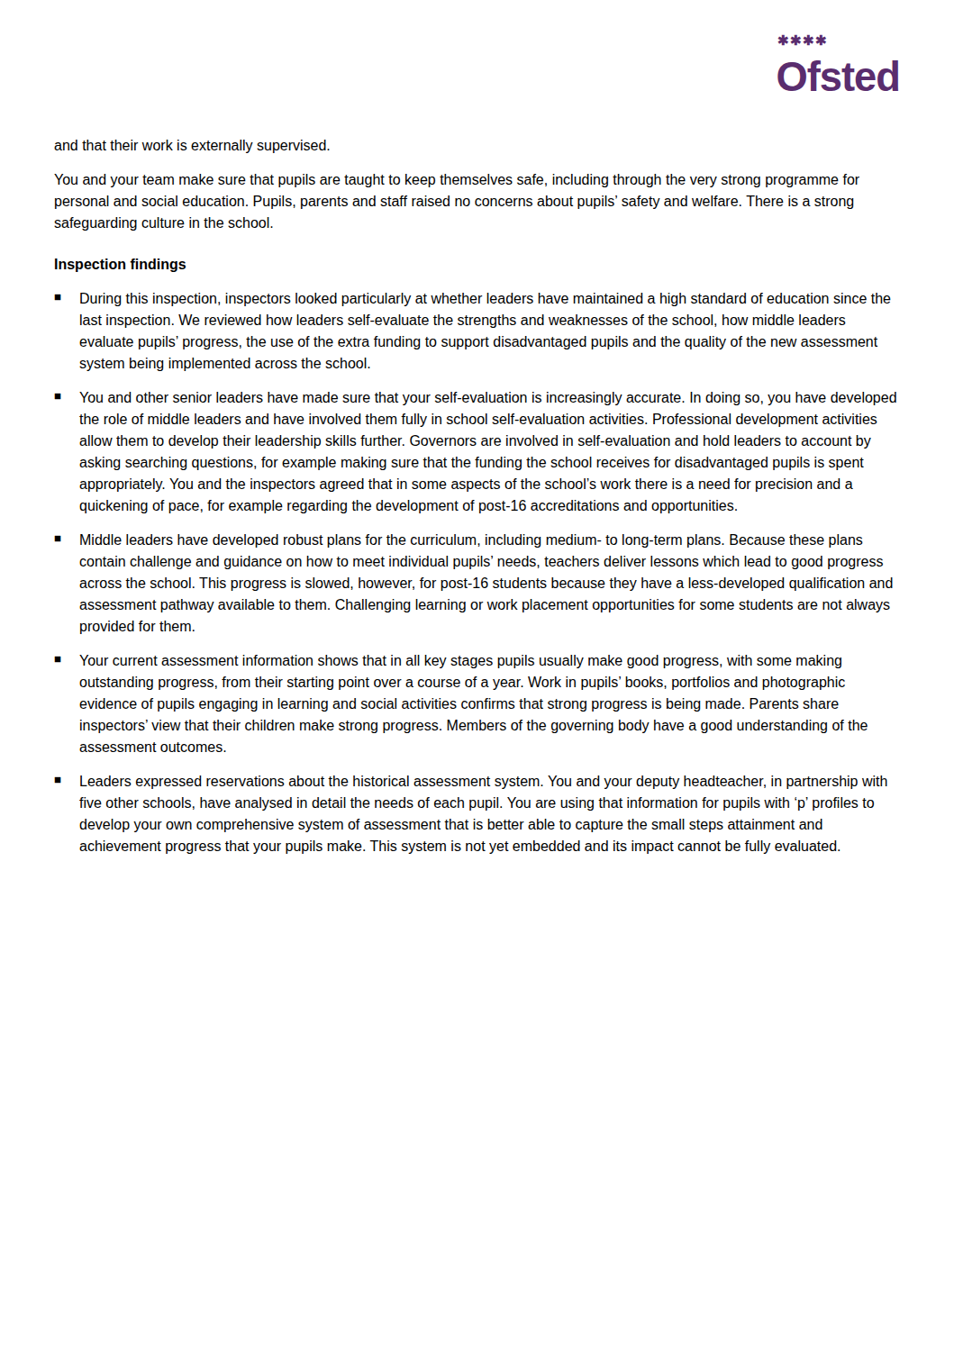✱✱✱✱ Ofsted
and that their work is externally supervised.
You and your team make sure that pupils are taught to keep themselves safe, including through the very strong programme for personal and social education. Pupils, parents and staff raised no concerns about pupils’ safety and welfare. There is a strong safeguarding culture in the school.
Inspection findings
During this inspection, inspectors looked particularly at whether leaders have maintained a high standard of education since the last inspection. We reviewed how leaders self-evaluate the strengths and weaknesses of the school, how middle leaders evaluate pupils’ progress, the use of the extra funding to support disadvantaged pupils and the quality of the new assessment system being implemented across the school.
You and other senior leaders have made sure that your self-evaluation is increasingly accurate. In doing so, you have developed the role of middle leaders and have involved them fully in school self-evaluation activities. Professional development activities allow them to develop their leadership skills further. Governors are involved in self-evaluation and hold leaders to account by asking searching questions, for example making sure that the funding the school receives for disadvantaged pupils is spent appropriately. You and the inspectors agreed that in some aspects of the school’s work there is a need for precision and a quickening of pace, for example regarding the development of post-16 accreditations and opportunities.
Middle leaders have developed robust plans for the curriculum, including medium- to long-term plans. Because these plans contain challenge and guidance on how to meet individual pupils’ needs, teachers deliver lessons which lead to good progress across the school. This progress is slowed, however, for post-16 students because they have a less-developed qualification and assessment pathway available to them. Challenging learning or work placement opportunities for some students are not always provided for them.
Your current assessment information shows that in all key stages pupils usually make good progress, with some making outstanding progress, from their starting point over a course of a year. Work in pupils’ books, portfolios and photographic evidence of pupils engaging in learning and social activities confirms that strong progress is being made. Parents share inspectors’ view that their children make strong progress. Members of the governing body have a good understanding of the assessment outcomes.
Leaders expressed reservations about the historical assessment system. You and your deputy headteacher, in partnership with five other schools, have analysed in detail the needs of each pupil. You are using that information for pupils with ‘p’ profiles to develop your own comprehensive system of assessment that is better able to capture the small steps attainment and achievement progress that your pupils make. This system is not yet embedded and its impact cannot be fully evaluated.